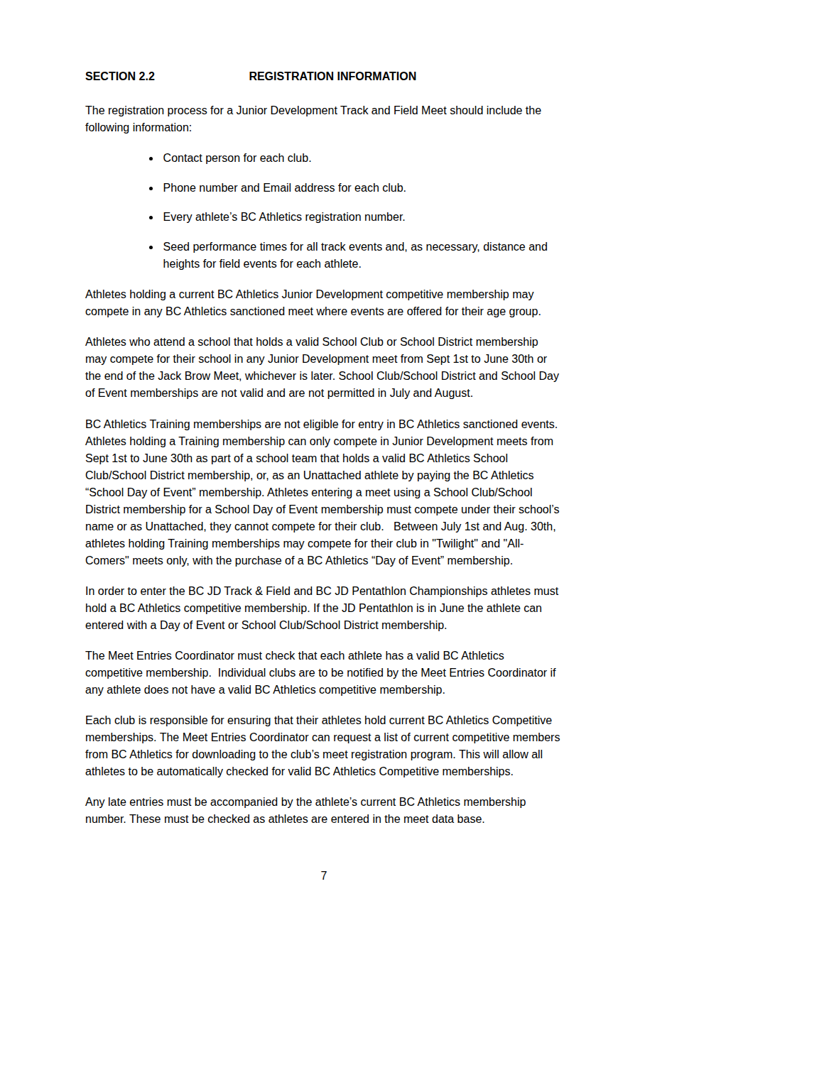SECTION 2.2 REGISTRATION INFORMATION
The registration process for a Junior Development Track and Field Meet should include the following information:
Contact person for each club.
Phone number and Email address for each club.
Every athlete’s BC Athletics registration number.
Seed performance times for all track events and, as necessary, distance and heights for field events for each athlete.
Athletes holding a current BC Athletics Junior Development competitive membership may compete in any BC Athletics sanctioned meet where events are offered for their age group.
Athletes who attend a school that holds a valid School Club or School District membership may compete for their school in any Junior Development meet from Sept 1st to June 30th or the end of the Jack Brow Meet, whichever is later. School Club/School District and School Day of Event memberships are not valid and are not permitted in July and August.
BC Athletics Training memberships are not eligible for entry in BC Athletics sanctioned events. Athletes holding a Training membership can only compete in Junior Development meets from Sept 1st to June 30th as part of a school team that holds a valid BC Athletics School Club/School District membership, or, as an Unattached athlete by paying the BC Athletics “School Day of Event” membership. Athletes entering a meet using a School Club/School District membership for a School Day of Event membership must compete under their school’s name or as Unattached, they cannot compete for their club. Between July 1st and Aug. 30th, athletes holding Training memberships may compete for their club in "Twilight" and "All-Comers" meets only, with the purchase of a BC Athletics “Day of Event” membership.
In order to enter the BC JD Track & Field and BC JD Pentathlon Championships athletes must hold a BC Athletics competitive membership. If the JD Pentathlon is in June the athlete can entered with a Day of Event or School Club/School District membership.
The Meet Entries Coordinator must check that each athlete has a valid BC Athletics competitive membership. Individual clubs are to be notified by the Meet Entries Coordinator if any athlete does not have a valid BC Athletics competitive membership.
Each club is responsible for ensuring that their athletes hold current BC Athletics Competitive memberships. The Meet Entries Coordinator can request a list of current competitive members from BC Athletics for downloading to the club’s meet registration program. This will allow all athletes to be automatically checked for valid BC Athletics Competitive memberships.
Any late entries must be accompanied by the athlete’s current BC Athletics membership number. These must be checked as athletes are entered in the meet data base.
7